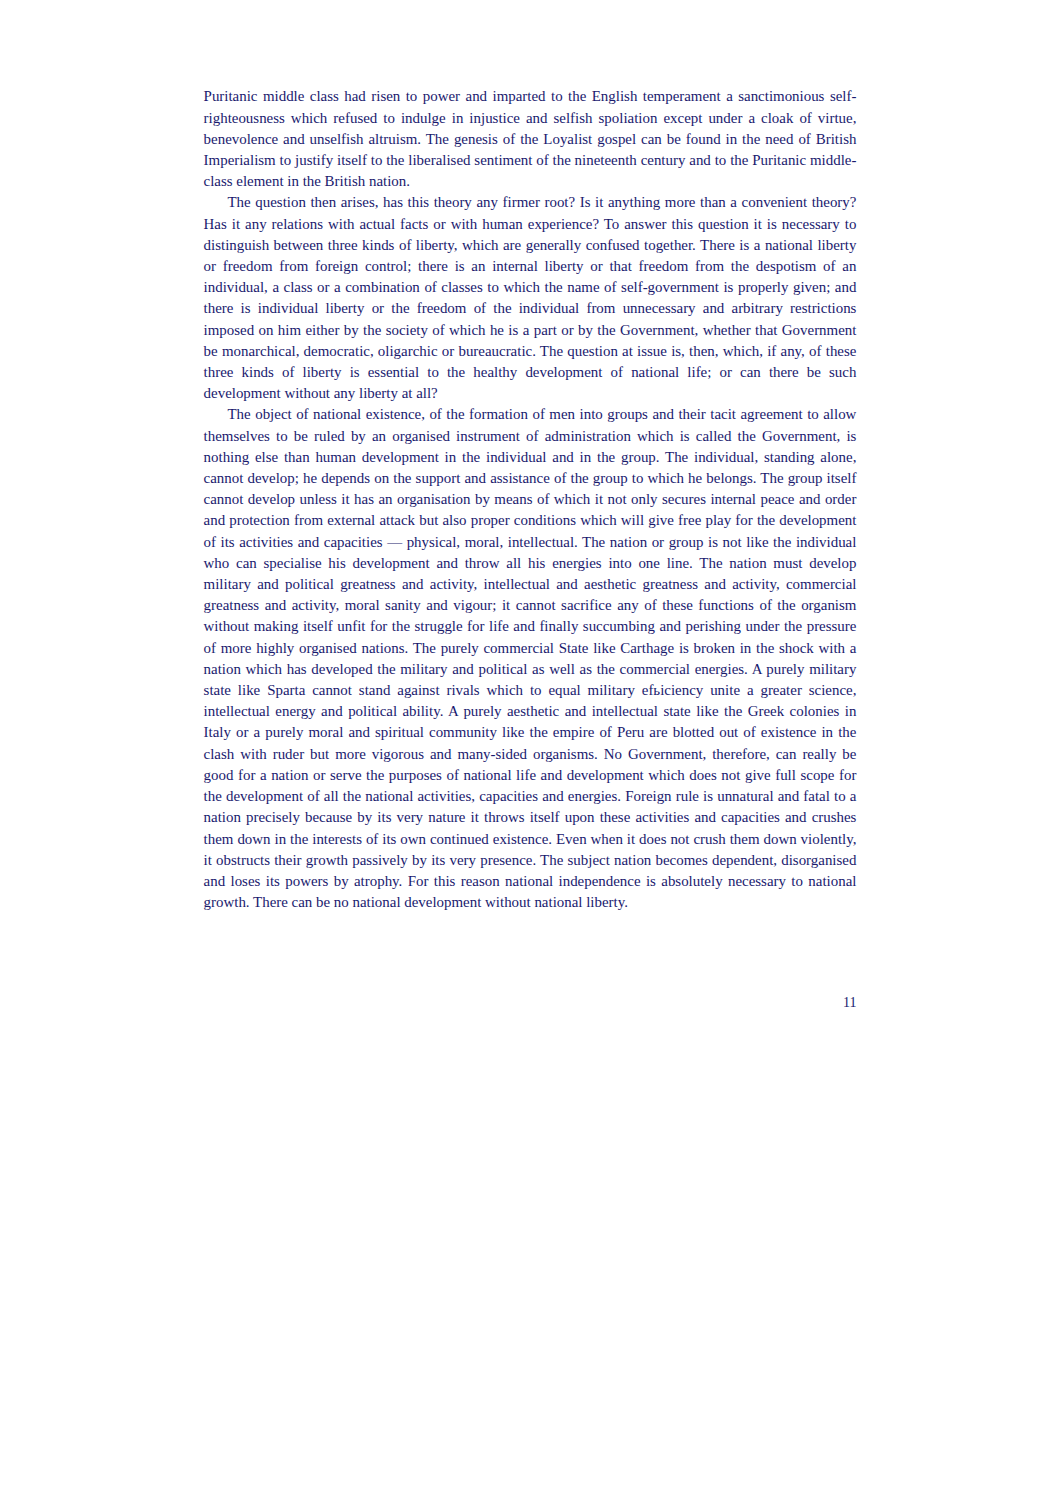Puritanic middle class had risen to power and imparted to the English temperament a sanctimonious self-righteousness which refused to indulge in injustice and selfish spoliation except under a cloak of virtue, benevolence and unselfish altruism. The genesis of the Loyalist gospel can be found in the need of British Imperialism to justify itself to the liberalised sentiment of the nineteenth century and to the Puritanic middle-class element in the British nation.
The question then arises, has this theory any firmer root? Is it anything more than a convenient theory? Has it any relations with actual facts or with human experience? To answer this question it is necessary to distinguish between three kinds of liberty, which are generally confused together. There is a national liberty or freedom from foreign control; there is an internal liberty or that freedom from the despotism of an individual, a class or a combination of classes to which the name of self-government is properly given; and there is individual liberty or the freedom of the individual from unnecessary and arbitrary restrictions imposed on him either by the society of which he is a part or by the Government, whether that Government be monarchical, democratic, oligarchic or bureaucratic. The question at issue is, then, which, if any, of these three kinds of liberty is essential to the healthy development of national life; or can there be such development without any liberty at all?
The object of national existence, of the formation of men into groups and their tacit agreement to allow themselves to be ruled by an organised instrument of administration which is called the Government, is nothing else than human development in the individual and in the group. The individual, standing alone, cannot develop; he depends on the support and assistance of the group to which he belongs. The group itself cannot develop unless it has an organisation by means of which it not only secures internal peace and order and protection from external attack but also proper conditions which will give free play for the development of its activities and capacities — physical, moral, intellectual. The nation or group is not like the individual who can specialise his development and throw all his energies into one line. The nation must develop military and political greatness and activity, intellectual and aesthetic greatness and activity, commercial greatness and activity, moral sanity and vigour; it cannot sacrifice any of these functions of the organism without making itself unfit for the struggle for life and finally succumbing and perishing under the pressure of more highly organised nations. The purely commercial State like Carthage is broken in the shock with a nation which has developed the military and political as well as the commercial energies. A purely military state like Sparta cannot stand against rivals which to equal military efьiciency unite a greater science, intellectual energy and political ability. A purely aesthetic and intellectual state like the Greek colonies in Italy or a purely moral and spiritual community like the empire of Peru are blotted out of existence in the clash with ruder but more vigorous and many-sided organisms. No Government, therefore, can really be good for a nation or serve the purposes of national life and development which does not give full scope for the development of all the national activities, capacities and energies. Foreign rule is unnatural and fatal to a nation precisely because by its very nature it throws itself upon these activities and capacities and crushes them down in the interests of its own continued existence. Even when it does not crush them down violently, it obstructs their growth passively by its very presence. The subject nation becomes dependent, disorganised and loses its powers by atrophy. For this reason national independence is absolutely necessary to national growth. There can be no national development without national liberty.
11